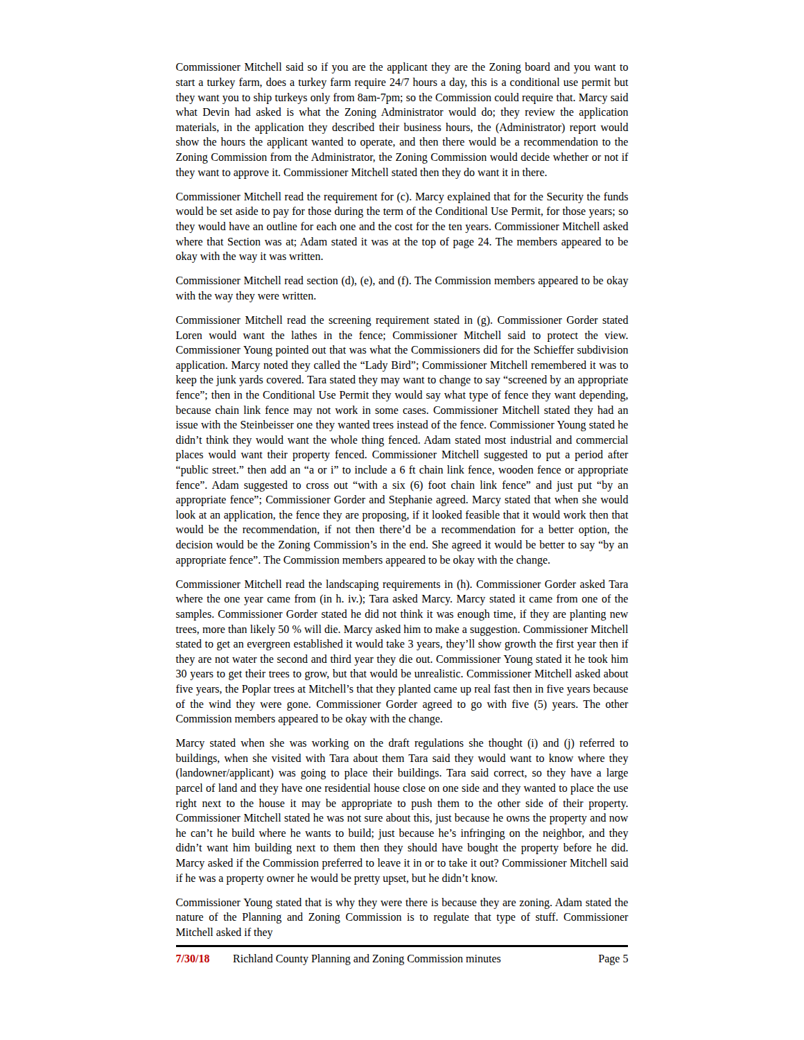Commissioner Mitchell said so if you are the applicant they are the Zoning board and you want to start a turkey farm, does a turkey farm require 24/7 hours a day, this is a conditional use permit but they want you to ship turkeys only from 8am-7pm; so the Commission could require that. Marcy said what Devin had asked is what the Zoning Administrator would do; they review the application materials, in the application they described their business hours, the (Administrator) report would show the hours the applicant wanted to operate, and then there would be a recommendation to the Zoning Commission from the Administrator, the Zoning Commission would decide whether or not if they want to approve it. Commissioner Mitchell stated then they do want it in there.
Commissioner Mitchell read the requirement for (c). Marcy explained that for the Security the funds would be set aside to pay for those during the term of the Conditional Use Permit, for those years; so they would have an outline for each one and the cost for the ten years. Commissioner Mitchell asked where that Section was at; Adam stated it was at the top of page 24. The members appeared to be okay with the way it was written.
Commissioner Mitchell read section (d), (e), and (f). The Commission members appeared to be okay with the way they were written.
Commissioner Mitchell read the screening requirement stated in (g). Commissioner Gorder stated Loren would want the lathes in the fence; Commissioner Mitchell said to protect the view. Commissioner Young pointed out that was what the Commissioners did for the Schieffer subdivision application. Marcy noted they called the “Lady Bird”; Commissioner Mitchell remembered it was to keep the junk yards covered. Tara stated they may want to change to say “screened by an appropriate fence”; then in the Conditional Use Permit they would say what type of fence they want depending, because chain link fence may not work in some cases. Commissioner Mitchell stated they had an issue with the Steinbeisser one they wanted trees instead of the fence. Commissioner Young stated he didn’t think they would want the whole thing fenced. Adam stated most industrial and commercial places would want their property fenced. Commissioner Mitchell suggested to put a period after “public street.” then add an “a or i” to include a 6 ft chain link fence, wooden fence or appropriate fence”. Adam suggested to cross out “with a six (6) foot chain link fence” and just put “by an appropriate fence”; Commissioner Gorder and Stephanie agreed. Marcy stated that when she would look at an application, the fence they are proposing, if it looked feasible that it would work then that would be the recommendation, if not then there’d be a recommendation for a better option, the decision would be the Zoning Commission’s in the end. She agreed it would be better to say “by an appropriate fence”. The Commission members appeared to be okay with the change.
Commissioner Mitchell read the landscaping requirements in (h). Commissioner Gorder asked Tara where the one year came from (in h. iv.); Tara asked Marcy. Marcy stated it came from one of the samples. Commissioner Gorder stated he did not think it was enough time, if they are planting new trees, more than likely 50 % will die. Marcy asked him to make a suggestion. Commissioner Mitchell stated to get an evergreen established it would take 3 years, they’ll show growth the first year then if they are not water the second and third year they die out. Commissioner Young stated it he took him 30 years to get their trees to grow, but that would be unrealistic. Commissioner Mitchell asked about five years, the Poplar trees at Mitchell’s that they planted came up real fast then in five years because of the wind they were gone. Commissioner Gorder agreed to go with five (5) years. The other Commission members appeared to be okay with the change.
Marcy stated when she was working on the draft regulations she thought (i) and (j) referred to buildings, when she visited with Tara about them Tara said they would want to know where they (landowner/applicant) was going to place their buildings. Tara said correct, so they have a large parcel of land and they have one residential house close on one side and they wanted to place the use right next to the house it may be appropriate to push them to the other side of their property. Commissioner Mitchell stated he was not sure about this, just because he owns the property and now he can’t he build where he wants to build; just because he’s infringing on the neighbor, and they didn’t want him building next to them then they should have bought the property before he did. Marcy asked if the Commission preferred to leave it in or to take it out? Commissioner Mitchell said if he was a property owner he would be pretty upset, but he didn’t know.
Commissioner Young stated that is why they were there is because they are zoning. Adam stated the nature of the Planning and Zoning Commission is to regulate that type of stuff. Commissioner Mitchell asked if they
7/30/18 Richland County Planning and Zoning Commission minutes Page 5